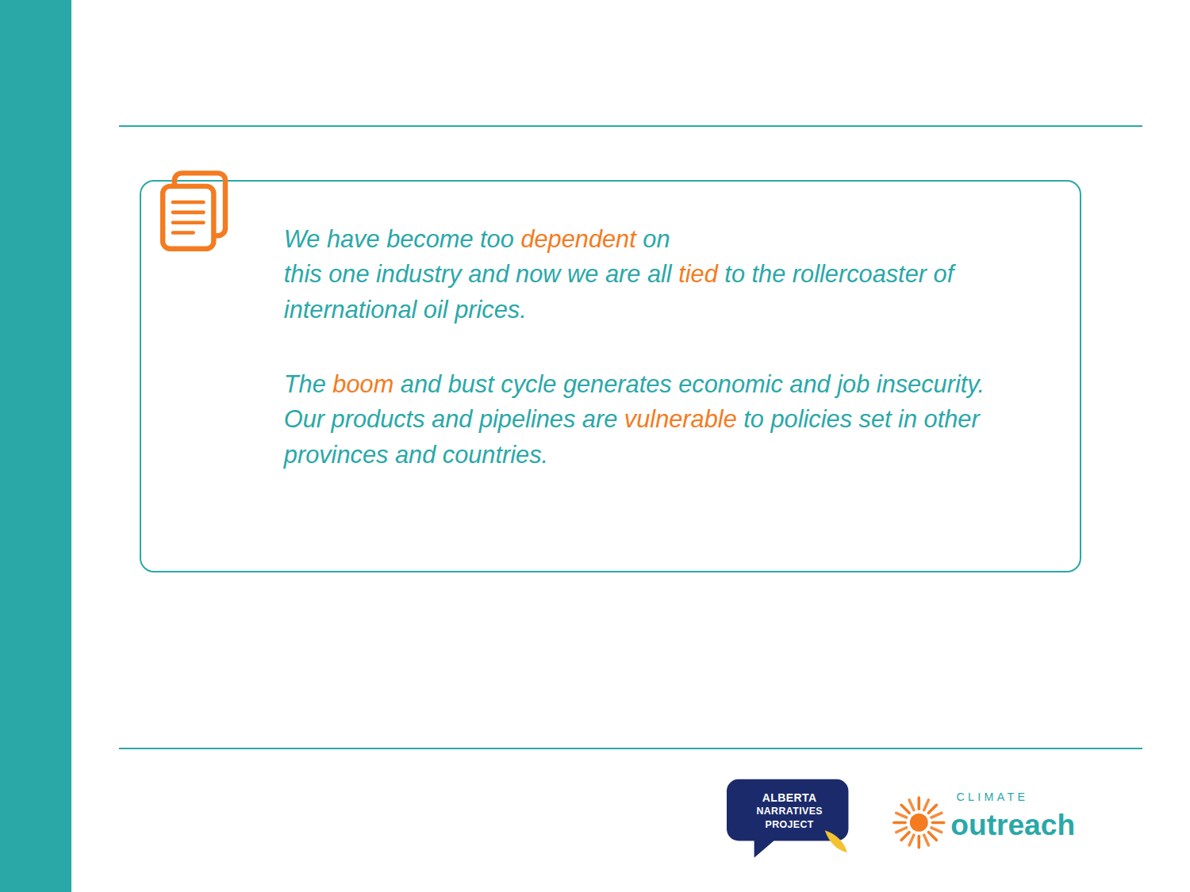We have become too dependent on
this one industry and now we are all tied to the rollercoaster of international oil prices.
The boom and bust cycle generates economic and job insecurity. Our products and pipelines are vulnerable to policies set in other provinces and countries.
ALBERTA NARRATIVES PROJECT
CLIMATE outreach